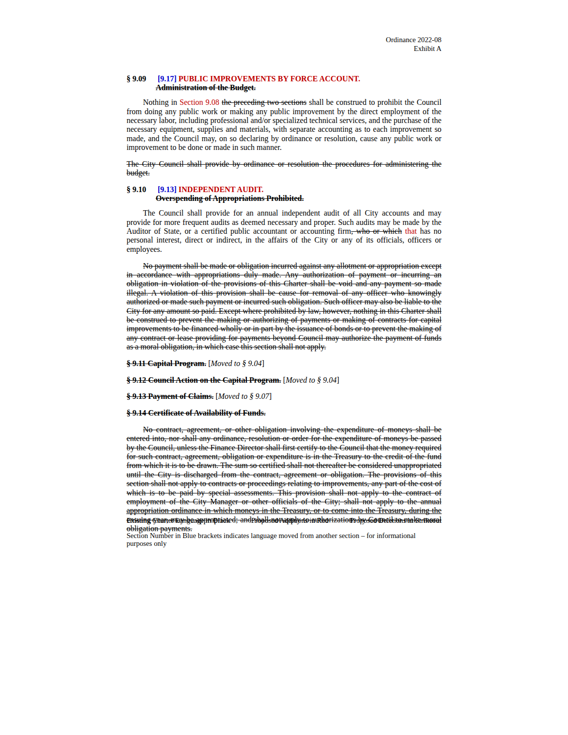Ordinance 2022-08
Exhibit A
§ 9.09 [9.17] PUBLIC IMPROVEMENTS BY FORCE ACCOUNT. Administration of the Budget.
Nothing in Section 9.08 the preceding two sections shall be construed to prohibit the Council from doing any public work or making any public improvement by the direct employment of the necessary labor, including professional and/or specialized technical services, and the purchase of the necessary equipment, supplies and materials, with separate accounting as to each improvement so made, and the Council may, on so declaring by ordinance or resolution, cause any public work or improvement to be done or made in such manner.
The City Council shall provide by ordinance or resolution the procedures for administering the budget.
§ 9.10 [9.13] INDEPENDENT AUDIT. Overspending of Appropriations Prohibited.
The Council shall provide for an annual independent audit of all City accounts and may provide for more frequent audits as deemed necessary and proper. Such audits may be made by the Auditor of State, or a certified public accountant or accounting firm, who or which that has no personal interest, direct or indirect, in the affairs of the City or any of its officials, officers or employees.
No payment shall be made or obligation incurred against any allotment or appropriation except in accordance with appropriations duly made. Any authorization of payment or incurring an obligation in violation of the provisions of this Charter shall be void and any payment so made illegal. A violation of this provision shall be cause for removal of any officer who knowingly authorized or made such payment or incurred such obligation. Such officer may also be liable to the City for any amount so paid. Except where prohibited by law, however, nothing in this Charter shall be construed to prevent the making or authorizing of payments or making of contracts for capital improvements to be financed wholly or in part by the issuance of bonds or to prevent the making of any contract or lease providing for payments beyond Council may authorize the payment of funds as a moral obligation, in which case this section shall not apply.
§ 9.11 Capital Program. [Moved to § 9.04]
§ 9.12 Council Action on the Capital Program. [Moved to § 9.04]
§ 9.13 Payment of Claims. [Moved to § 9.07]
§ 9.14 Certificate of Availability of Funds.
No contract, agreement, or other obligation involving the expenditure of moneys shall be entered into, nor shall any ordinance, resolution or order for the expenditure of moneys be passed by the Council, unless the Finance Director shall first certify to the Council that the money required for such contract, agreement, obligation or expenditure is in the Treasury to the credit of the fund from which it is to be drawn. The sum so certified shall not thereafter be considered unappropriated until the City is discharged from the contract, agreement or obligation. The provisions of this section shall not apply to contracts or proceedings relating to improvements, any part of the cost of which is to be paid by special assessments. This provision shall not apply to the contract of employment of the City Manager or other officials of the City; shall not apply to the annual appropriation ordinance in which moneys in the Treasury, or to come into the Treasury, during the ensuing year, may be appropriated; and shall not apply to authorizations by Council to make moral obligation payments.
Existing Charter Language in Black Proposed Additions in Red Proposed Deletions in Strikeout
Section Number in Blue brackets indicates language moved from another section – for informational purposes only